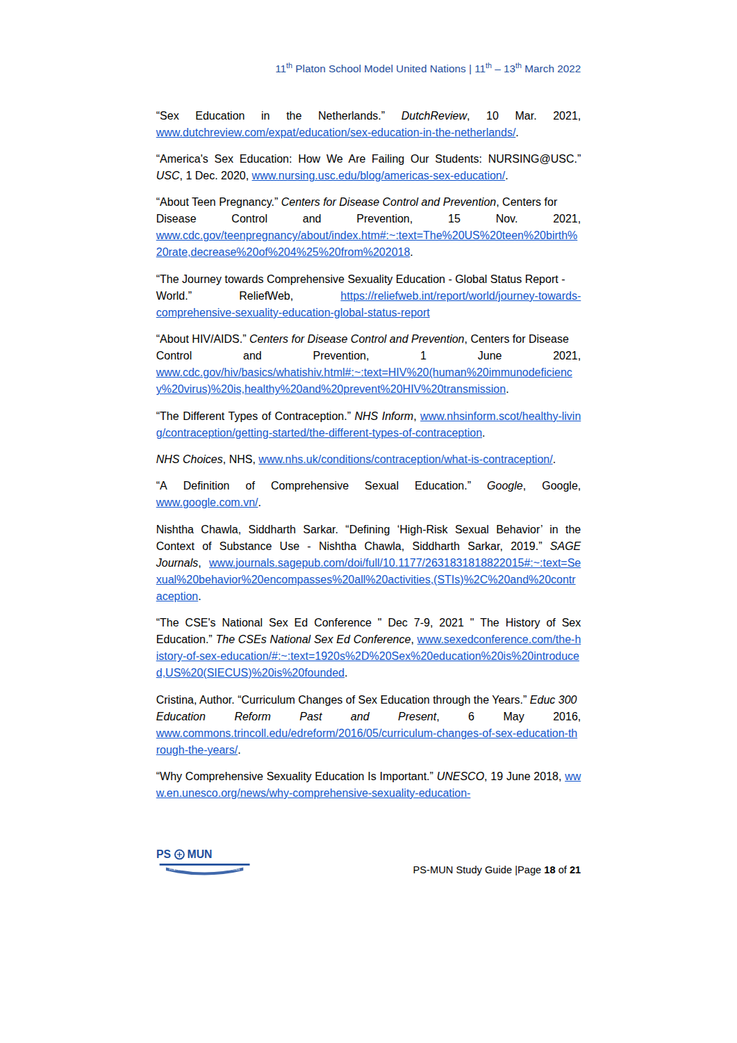11th Platon School Model United Nations | 11th – 13th March 2022
“Sex Education in the Netherlands.”DutchReview, 10 Mar. 2021, www.dutchreview.com/expat/education/sex-education-in-the-netherlands/.
“America's Sex Education: How We Are Failing Our Students: NURSING@USC.” USC, 1 Dec. 2020, www.nursing.usc.edu/blog/americas-sex-education/.
“About Teen Pregnancy.” Centers for Disease Control and Prevention, Centers for Disease Control and Prevention, 15 Nov. 2021, www.cdc.gov/teenpregnancy/about/index.htm#:~:text=The%20US%20teen%20birth%20rate,decrease%20of%204%25%20from%202018.
“The Journey towards Comprehensive Sexuality Education - Global Status Report - World.”ReliefWeb, https://reliefweb.int/report/world/journey-towards- comprehensive-sexuality-education-global-status-report
“About HIV/AIDS.” Centers for Disease Control and Prevention, Centers for Disease Control and Prevention, 1 June 2021, www.cdc.gov/hiv/basics/whatishiv.html#:~:text=HIV%20(human%20immunodeficiency%20virus)%20is,healthy%20and%20prevent%20HIV%20transmission.
“The Different Types of Contraception.” NHS Inform, www.nhsinform.scot/healthy-living/contraception/getting-started/the-different-types-of-contraception.
NHS Choices, NHS, www.nhs.uk/conditions/contraception/what-is-contraception/.
“A Definition of Comprehensive Sexual Education.”Google, Google, www.google.com.vn/.
Nishtha Chawla, Siddharth Sarkar. “Defining ‘High-Risk Sexual Behavior’ in the Context of Substance Use - Nishtha Chawla, Siddharth Sarkar, 2019.” SAGE Journals, www.journals.sagepub.com/doi/full/10.1177/2631831818822015#:~:text=Sexual%20behavior%20encompasses%20all%20activities,(STIs)%2C%20and%20contraception.
“The CSE's National Sex Ed Conference " Dec 7-9, 2021 " The History of Sex Education.” The CSEs National Sex Ed Conference, www.sexedconference.com/the-history-of-sex-education/#:~:text=1920s%2D%20Sex%20education%20is%20introduced,US%20(SIECUS)%20is%20founded.
Cristina, Author. “Curriculum Changes of Sex Education through the Years.” Educ 300 Education Reform Past and Present, 6 May 2016, www.commons.trincoll.edu/edreform/2016/05/curriculum-changes-of-sex-education-through-the-years/.
“Why Comprehensive Sexuality Education Is Important.” UNESCO, 19 June 2018, www.en.unesco.org/news/why-comprehensive-sexuality-education-
PS MUN PLATON SCHOOL MODEL UNITED NATIONS
PS-MUN Study Guide |Page 18 of 21